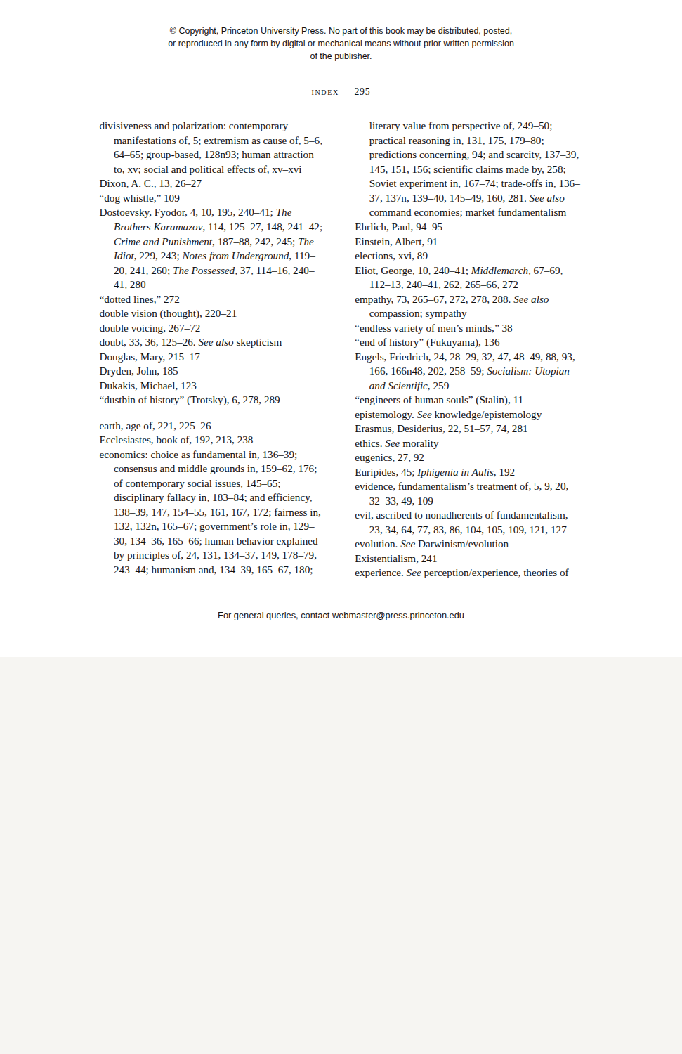© Copyright, Princeton University Press. No part of this book may be distributed, posted, or reproduced in any form by digital or mechanical means without prior written permission of the publisher.
index 295
divisiveness and polarization: contemporary manifestations of, 5; extremism as cause of, 5–6, 64–65; group-based, 128n93; human attraction to, xv; social and political effects of, xv–xvi
Dixon, A. C., 13, 26–27
“dog whistle,” 109
Dostoevsky, Fyodor, 4, 10, 195, 240–41; The Brothers Karamazov, 114, 125–27, 148, 241–42; Crime and Punishment, 187–88, 242, 245; The Idiot, 229, 243; Notes from Underground, 119–20, 241, 260; The Possessed, 37, 114–16, 240–41, 280
“dotted lines,” 272
double vision (thought), 220–21
double voicing, 267–72
doubt, 33, 36, 125–26. See also skepticism
Douglas, Mary, 215–17
Dryden, John, 185
Dukakis, Michael, 123
“dustbin of history” (Trotsky), 6, 278, 289
earth, age of, 221, 225–26
Ecclesiastes, book of, 192, 213, 238
economics: choice as fundamental in, 136–39; consensus and middle grounds in, 159–62, 176; of contemporary social issues, 145–65; disciplinary fallacy in, 183–84; and efficiency, 138–39, 147, 154–55, 161, 167, 172; fairness in, 132, 132n, 165–67; government’s role in, 129–30, 134–36, 165–66; human behavior explained by principles of, 24, 131, 134–37, 149, 178–79, 243–44; humanism and, 134–39, 165–67, 180; literary value from perspective of, 249–50; practical reasoning in, 131, 175, 179–80; predictions concerning, 94; and scarcity, 137–39, 145, 151, 156; scientific claims made by, 258; Soviet experiment in, 167–74; trade-offs in, 136–37, 137n, 139–40, 145–49, 160, 281. See also command economies; market fundamentalism
Ehrlich, Paul, 94–95
Einstein, Albert, 91
elections, xvi, 89
Eliot, George, 10, 240–41; Middlemarch, 67–69, 112–13, 240–41, 262, 265–66, 272
empathy, 73, 265–67, 272, 278, 288. See also compassion; sympathy
“endless variety of men’s minds,” 38
“end of history” (Fukuyama), 136
Engels, Friedrich, 24, 28–29, 32, 47, 48–49, 88, 93, 166, 166n48, 202, 258–59; Socialism: Utopian and Scientific, 259
“engineers of human souls” (Stalin), 11
epistemology. See knowledge/epistemology
Erasmus, Desiderius, 22, 51–57, 74, 281
ethics. See morality
eugenics, 27, 92
Euripides, 45; Iphigenia in Aulis, 192
evidence, fundamentalism’s treatment of, 5, 9, 20, 32–33, 49, 109
evil, ascribed to nonadherents of fundamentalism, 23, 34, 64, 77, 83, 86, 104, 105, 109, 121, 127
evolution. See Darwinism/evolution
Existentialism, 241
experience. See perception/experience, theories of
For general queries, contact webmaster@press.princeton.edu